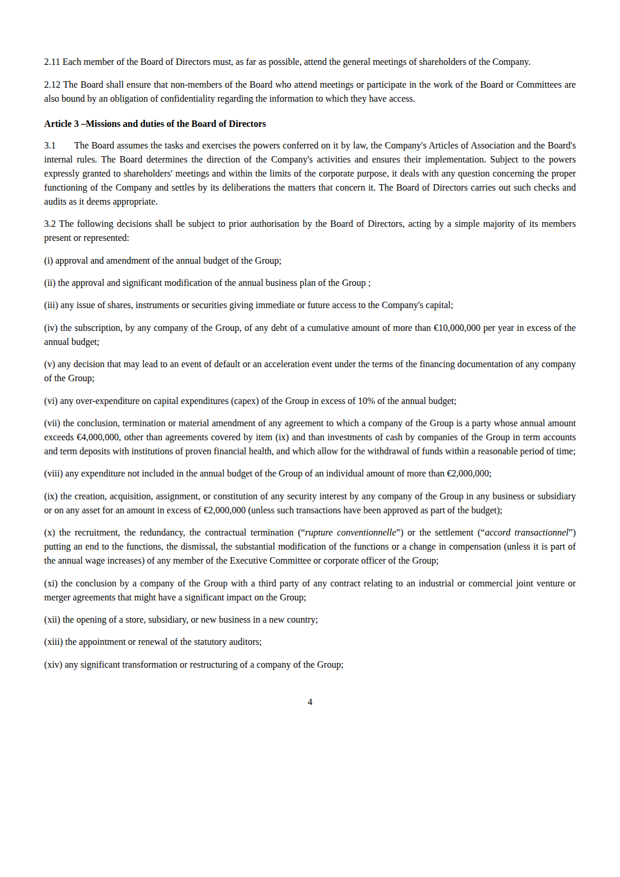2.11 Each member of the Board of Directors must, as far as possible, attend the general meetings of shareholders of the Company.
2.12 The Board shall ensure that non-members of the Board who attend meetings or participate in the work of the Board or Committees are also bound by an obligation of confidentiality regarding the information to which they have access.
Article 3 –Missions and duties of the Board of Directors
3.1 The Board assumes the tasks and exercises the powers conferred on it by law, the Company's Articles of Association and the Board's internal rules. The Board determines the direction of the Company's activities and ensures their implementation. Subject to the powers expressly granted to shareholders' meetings and within the limits of the corporate purpose, it deals with any question concerning the proper functioning of the Company and settles by its deliberations the matters that concern it. The Board of Directors carries out such checks and audits as it deems appropriate.
3.2 The following decisions shall be subject to prior authorisation by the Board of Directors, acting by a simple majority of its members present or represented:
(i) approval and amendment of the annual budget of the Group;
(ii) the approval and significant modification of the annual business plan of the Group ;
(iii) any issue of shares, instruments or securities giving immediate or future access to the Company's capital;
(iv) the subscription, by any company of the Group, of any debt of a cumulative amount of more than €10,000,000 per year in excess of the annual budget;
(v) any decision that may lead to an event of default or an acceleration event under the terms of the financing documentation of any company of the Group;
(vi) any over-expenditure on capital expenditures (capex) of the Group in excess of 10% of the annual budget;
(vii) the conclusion, termination or material amendment of any agreement to which a company of the Group is a party whose annual amount exceeds €4,000,000, other than agreements covered by item (ix) and than investments of cash by companies of the Group in term accounts and term deposits with institutions of proven financial health, and which allow for the withdrawal of funds within a reasonable period of time;
(viii) any expenditure not included in the annual budget of the Group of an individual amount of more than €2,000,000;
(ix) the creation, acquisition, assignment, or constitution of any security interest by any company of the Group in any business or subsidiary or on any asset for an amount in excess of €2,000,000 (unless such transactions have been approved as part of the budget);
(x) the recruitment, the redundancy, the contractual termination (“rupture conventionnelle”) or the settlement (“accord transactionnel”) putting an end to the functions, the dismissal, the substantial modification of the functions or a change in compensation (unless it is part of the annual wage increases) of any member of the Executive Committee or corporate officer of the Group;
(xi) the conclusion by a company of the Group with a third party of any contract relating to an industrial or commercial joint venture or merger agreements that might have a significant impact on the Group;
(xii) the opening of a store, subsidiary, or new business in a new country;
(xiii) the appointment or renewal of the statutory auditors;
(xiv) any significant transformation or restructuring of a company of the Group;
4